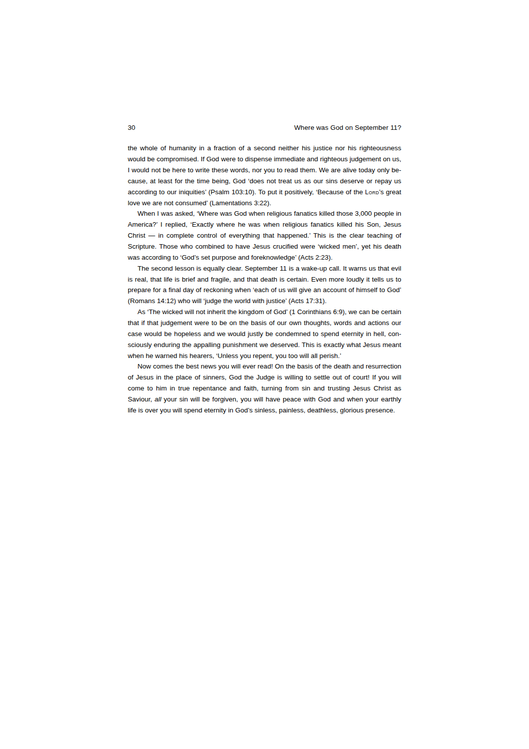30 Where was God on September 11?
the whole of humanity in a fraction of a second neither his justice nor his righteousness would be compromised. If God were to dispense immediate and righteous judgement on us, I would not be here to write these words, nor you to read them. We are alive today only because, at least for the time being, God ‘does not treat us as our sins deserve or repay us according to our iniquities’ (Psalm 103:10). To put it positively, ‘Because of the Lord’s great love we are not consumed’ (Lamentations 3:22).
When I was asked, ‘Where was God when religious fanatics killed those 3,000 people in America?’ I replied, ‘Exactly where he was when religious fanatics killed his Son, Jesus Christ — in complete control of everything that happened.’ This is the clear teaching of Scripture. Those who combined to have Jesus crucified were ‘wicked men’, yet his death was according to ‘God’s set purpose and foreknowledge’ (Acts 2:23).
The second lesson is equally clear. September 11 is a wake-up call. It warns us that evil is real, that life is brief and fragile, and that death is certain. Even more loudly it tells us to prepare for a final day of reckoning when ‘each of us will give an account of himself to God’ (Romans 14:12) who will ‘judge the world with justice’ (Acts 17:31).
As ‘The wicked will not inherit the kingdom of God’ (1 Corinthians 6:9), we can be certain that if that judgement were to be on the basis of our own thoughts, words and actions our case would be hopeless and we would justly be condemned to spend eternity in hell, consciously enduring the appalling punishment we deserved. This is exactly what Jesus meant when he warned his hearers, ‘Unless you repent, you too will all perish.’
Now comes the best news you will ever read! On the basis of the death and resurrection of Jesus in the place of sinners, God the Judge is willing to settle out of court! If you will come to him in true repentance and faith, turning from sin and trusting Jesus Christ as Saviour, all your sin will be forgiven, you will have peace with God and when your earthly life is over you will spend eternity in God’s sinless, painless, deathless, glorious presence.